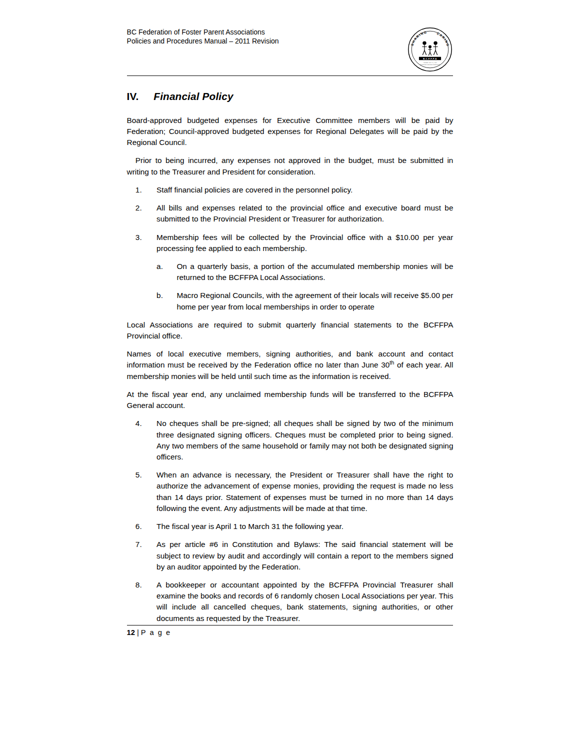BC Federation of Foster Parent Associations
Policies and Procedures Manual – 2011 Revision
SHARING CARING B.C.F.F.P.A Founded April 15, 1965 Recognized Charitable Organization
IV. Financial Policy
Board-approved budgeted expenses for Executive Committee members will be paid by Federation; Council-approved budgeted expenses for Regional Delegates will be paid by the Regional Council.
Prior to being incurred, any expenses not approved in the budget, must be submitted in writing to the Treasurer and President for consideration.
Staff financial policies are covered in the personnel policy.
All bills and expenses related to the provincial office and executive board must be submitted to the Provincial President or Treasurer for authorization.
Membership fees will be collected by the Provincial office with a $10.00 per year processing fee applied to each membership.
On a quarterly basis, a portion of the accumulated membership monies will be returned to the BCFFPA Local Associations.
Macro Regional Councils, with the agreement of their locals will receive $5.00 per home per year from local memberships in order to operate
Local Associations are required to submit quarterly financial statements to the BCFFPA Provincial office.
Names of local executive members, signing authorities, and bank account and contact information must be received by the Federation office no later than June 30th of each year. All membership monies will be held until such time as the information is received.
At the fiscal year end, any unclaimed membership funds will be transferred to the BCFFPA General account.
No cheques shall be pre-signed; all cheques shall be signed by two of the minimum three designated signing officers. Cheques must be completed prior to being signed. Any two members of the same household or family may not both be designated signing officers.
When an advance is necessary, the President or Treasurer shall have the right to authorize the advancement of expense monies, providing the request is made no less than 14 days prior. Statement of expenses must be turned in no more than 14 days following the event. Any adjustments will be made at that time.
The fiscal year is April 1 to March 31 the following year.
As per article #6 in Constitution and Bylaws: The said financial statement will be subject to review by audit and accordingly will contain a report to the members signed by an auditor appointed by the Federation.
A bookkeeper or accountant appointed by the BCFFPA Provincial Treasurer shall examine the books and records of 6 randomly chosen Local Associations per year. This will include all cancelled cheques, bank statements, signing authorities, or other documents as requested by the Treasurer.
12 | P a g e